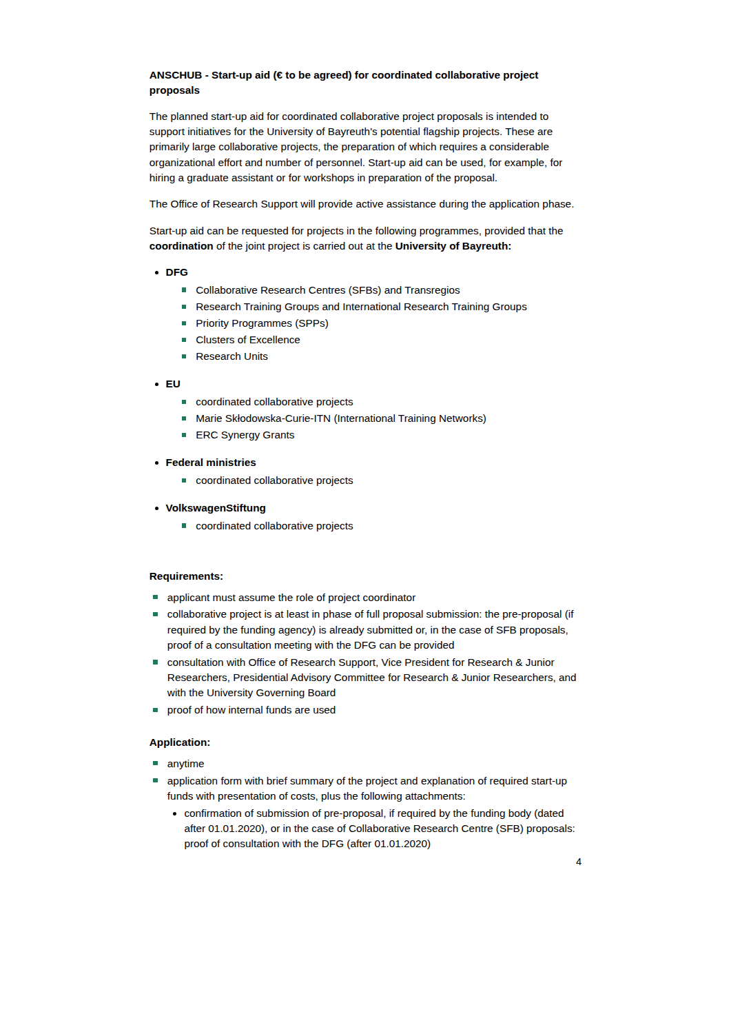ANSCHUB - Start-up aid (€ to be agreed) for coordinated collaborative project proposals
The planned start-up aid for coordinated collaborative project proposals is intended to support initiatives for the University of Bayreuth's potential flagship projects. These are primarily large collaborative projects, the preparation of which requires a considerable organizational effort and number of personnel. Start-up aid can be used, for example, for hiring a graduate assistant or for workshops in preparation of the proposal.
The Office of Research Support will provide active assistance during the application phase.
Start-up aid can be requested for projects in the following programmes, provided that the coordination of the joint project is carried out at the University of Bayreuth:
DFG
Collaborative Research Centres (SFBs) and Transregios
Research Training Groups and International Research Training Groups
Priority Programmes (SPPs)
Clusters of Excellence
Research Units
EU
coordinated collaborative projects
Marie Skłodowska-Curie-ITN (International Training Networks)
ERC Synergy Grants
Federal ministries
coordinated collaborative projects
VolkswagenStiftung
coordinated collaborative projects
Requirements:
applicant must assume the role of project coordinator
collaborative project is at least in phase of full proposal submission: the pre-proposal (if required by the funding agency) is already submitted or, in the case of SFB proposals, proof of a consultation meeting with the DFG can be provided
consultation with Office of Research Support, Vice President for Research & Junior Researchers, Presidential Advisory Committee for Research & Junior Researchers, and with the University Governing Board
proof of how internal funds are used
Application:
anytime
application form with brief summary of the project and explanation of required start-up funds with presentation of costs, plus the following attachments:
confirmation of submission of pre-proposal, if required by the funding body (dated after 01.01.2020), or in the case of Collaborative Research Centre (SFB) proposals: proof of consultation with the DFG (after 01.01.2020)
4